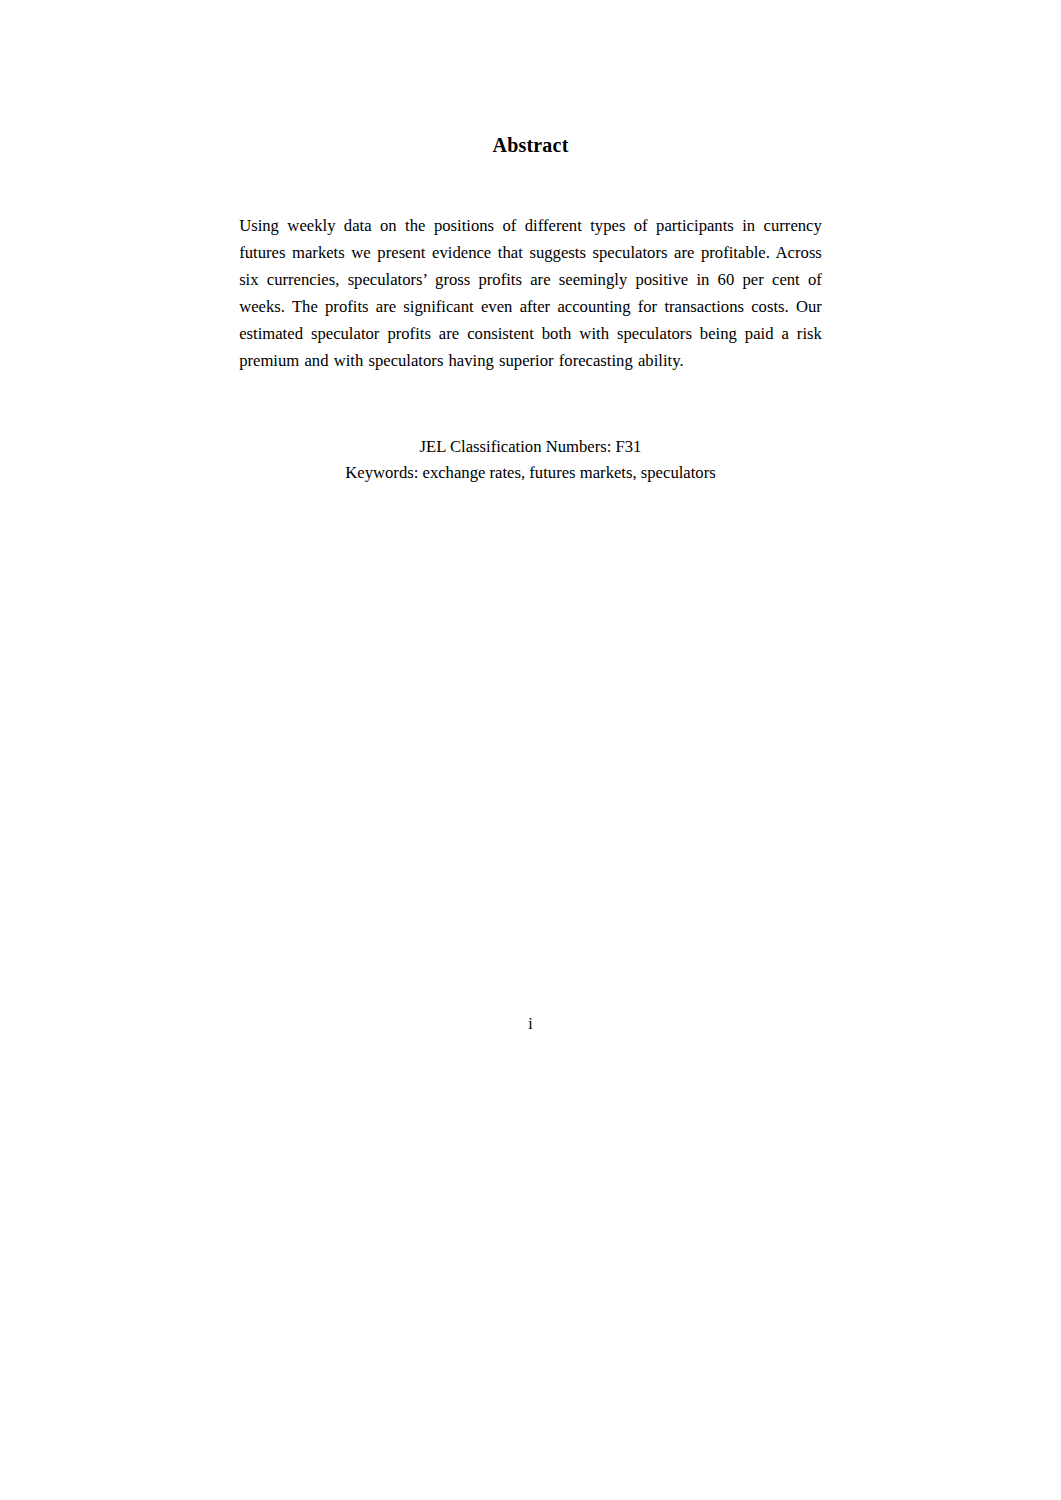Abstract
Using weekly data on the positions of different types of participants in currency futures markets we present evidence that suggests speculators are profitable. Across six currencies, speculators’ gross profits are seemingly positive in 60 per cent of weeks. The profits are significant even after accounting for transactions costs. Our estimated speculator profits are consistent both with speculators being paid a risk premium and with speculators having superior forecasting ability.
JEL Classification Numbers: F31
Keywords: exchange rates, futures markets, speculators
i